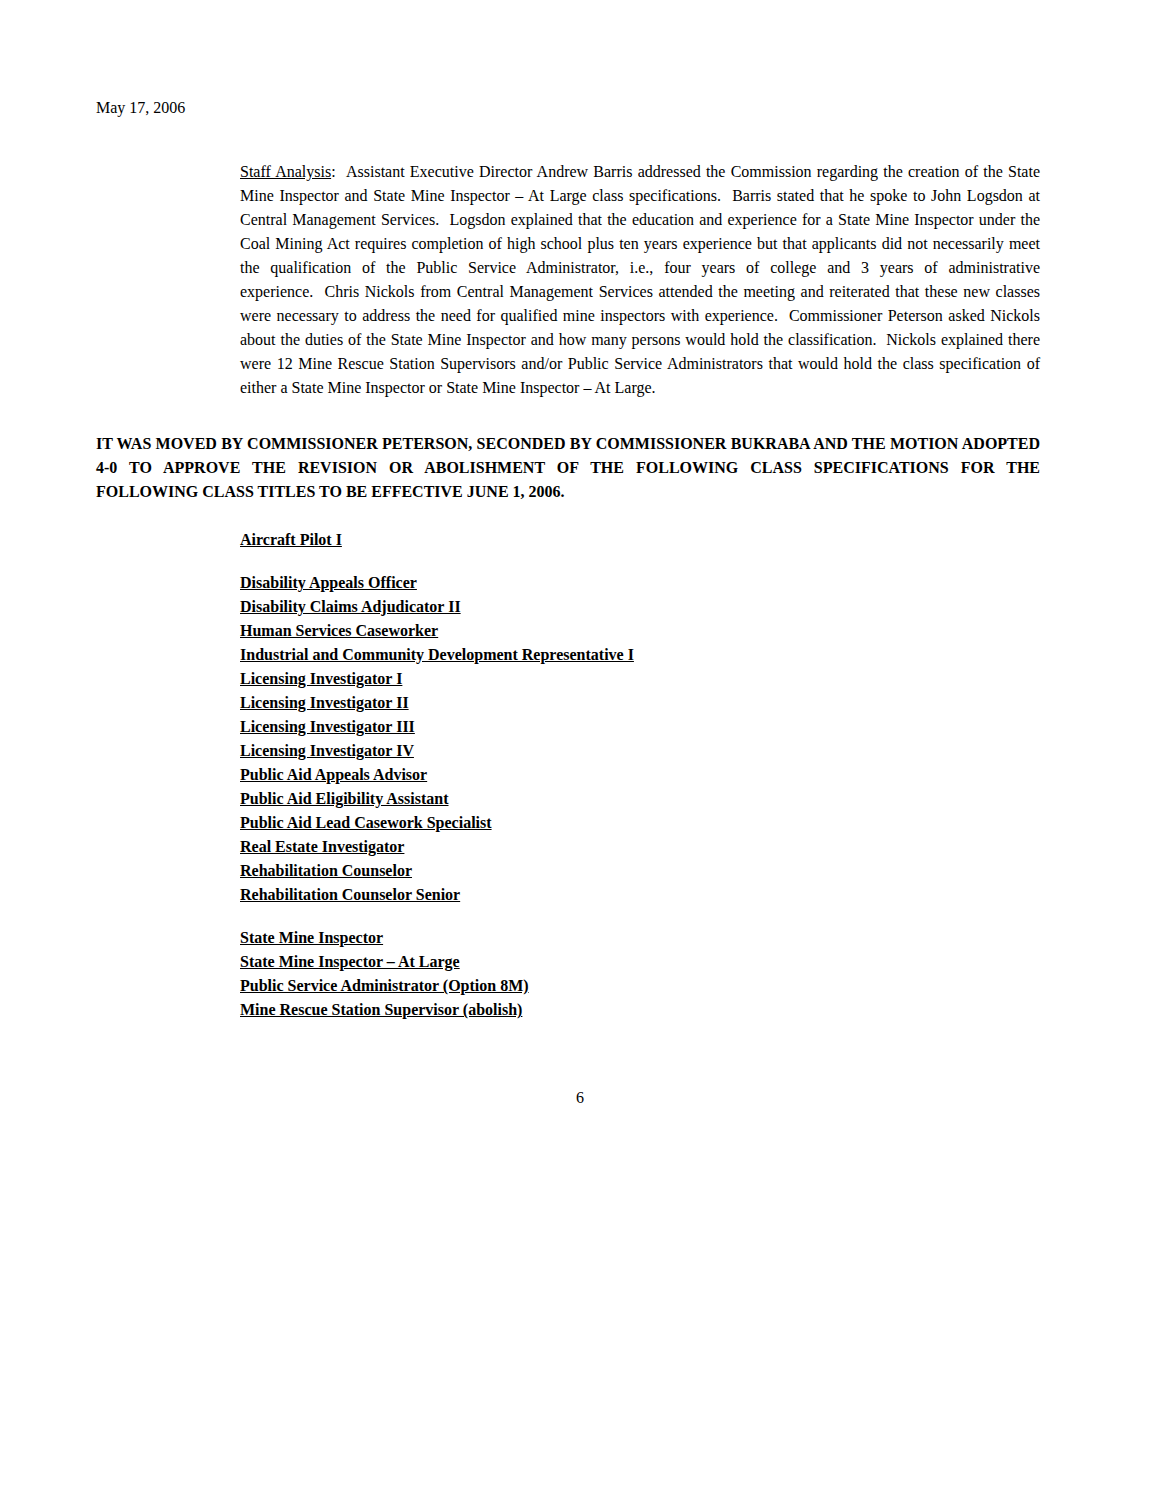May 17, 2006
Staff Analysis: Assistant Executive Director Andrew Barris addressed the Commission regarding the creation of the State Mine Inspector and State Mine Inspector – At Large class specifications. Barris stated that he spoke to John Logsdon at Central Management Services. Logsdon explained that the education and experience for a State Mine Inspector under the Coal Mining Act requires completion of high school plus ten years experience but that applicants did not necessarily meet the qualification of the Public Service Administrator, i.e., four years of college and 3 years of administrative experience. Chris Nickols from Central Management Services attended the meeting and reiterated that these new classes were necessary to address the need for qualified mine inspectors with experience. Commissioner Peterson asked Nickols about the duties of the State Mine Inspector and how many persons would hold the classification. Nickols explained there were 12 Mine Rescue Station Supervisors and/or Public Service Administrators that would hold the class specification of either a State Mine Inspector or State Mine Inspector – At Large.
IT WAS MOVED BY COMMISSIONER PETERSON, SECONDED BY COMMISSIONER BUKRABA AND THE MOTION ADOPTED 4-0 TO APPROVE THE REVISION OR ABOLISHMENT OF THE FOLLOWING CLASS SPECIFICATIONS FOR THE FOLLOWING CLASS TITLES TO BE EFFECTIVE JUNE 1, 2006.
Aircraft Pilot I
Disability Appeals Officer
Disability Claims Adjudicator II
Human Services Caseworker
Industrial and Community Development Representative I
Licensing Investigator I
Licensing Investigator II
Licensing Investigator III
Licensing Investigator IV
Public Aid Appeals Advisor
Public Aid Eligibility Assistant
Public Aid Lead Casework Specialist
Real Estate Investigator
Rehabilitation Counselor
Rehabilitation Counselor Senior
State Mine Inspector
State Mine Inspector – At Large
Public Service Administrator (Option 8M)
Mine Rescue Station Supervisor (abolish)
6